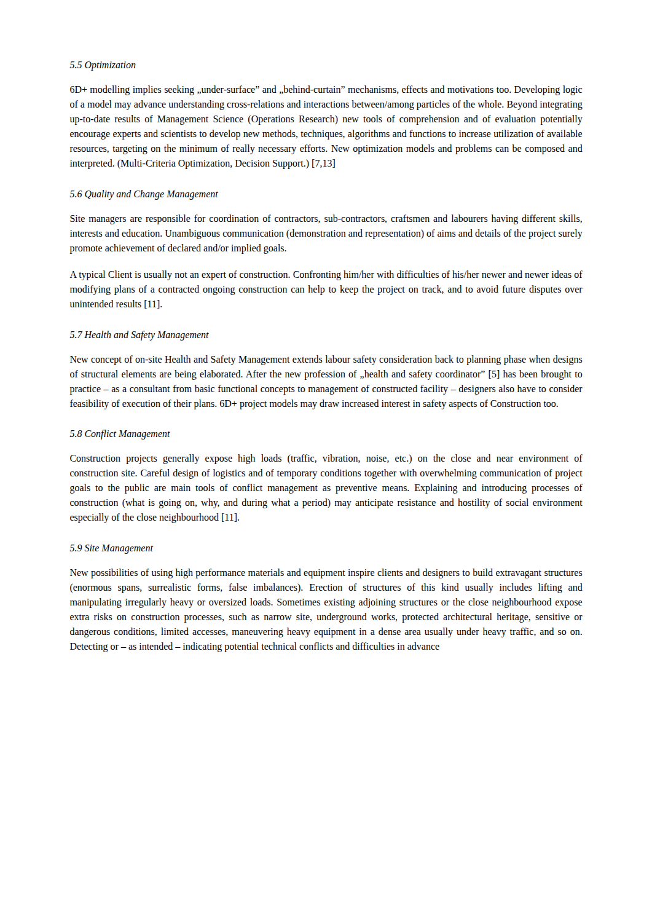5.5 Optimization
6D+ modelling implies seeking „under-surface” and „behind-curtain” mechanisms, effects and motivations too. Developing logic of a model may advance understanding cross-relations and interactions between/among particles of the whole. Beyond integrating up-to-date results of Management Science (Operations Research) new tools of comprehension and of evaluation potentially encourage experts and scientists to develop new methods, techniques, algorithms and functions to increase utilization of available resources, targeting on the minimum of really necessary efforts. New optimization models and problems can be composed and interpreted. (Multi-Criteria Optimization, Decision Support.) [7,13]
5.6 Quality and Change Management
Site managers are responsible for coordination of contractors, sub-contractors, craftsmen and labourers having different skills, interests and education. Unambiguous communication (demonstration and representation) of aims and details of the project surely promote achievement of declared and/or implied goals.
A typical Client is usually not an expert of construction. Confronting him/her with difficulties of his/her newer and newer ideas of modifying plans of a contracted ongoing construction can help to keep the project on track, and to avoid future disputes over unintended results [11].
5.7 Health and Safety Management
New concept of on-site Health and Safety Management extends labour safety consideration back to planning phase when designs of structural elements are being elaborated. After the new profession of „health and safety coordinator” [5] has been brought to practice – as a consultant from basic functional concepts to management of constructed facility – designers also have to consider feasibility of execution of their plans. 6D+ project models may draw increased interest in safety aspects of Construction too.
5.8 Conflict Management
Construction projects generally expose high loads (traffic, vibration, noise, etc.) on the close and near environment of construction site. Careful design of logistics and of temporary conditions together with overwhelming communication of project goals to the public are main tools of conflict management as preventive means. Explaining and introducing processes of construction (what is going on, why, and during what a period) may anticipate resistance and hostility of social environment especially of the close neighbourhood [11].
5.9 Site Management
New possibilities of using high performance materials and equipment inspire clients and designers to build extravagant structures (enormous spans, surrealistic forms, false imbalances). Erection of structures of this kind usually includes lifting and manipulating irregularly heavy or oversized loads. Sometimes existing adjoining structures or the close neighbourhood expose extra risks on construction processes, such as narrow site, underground works, protected architectural heritage, sensitive or dangerous conditions, limited accesses, maneuvering heavy equipment in a dense area usually under heavy traffic, and so on. Detecting or – as intended – indicating potential technical conflicts and difficulties in advance